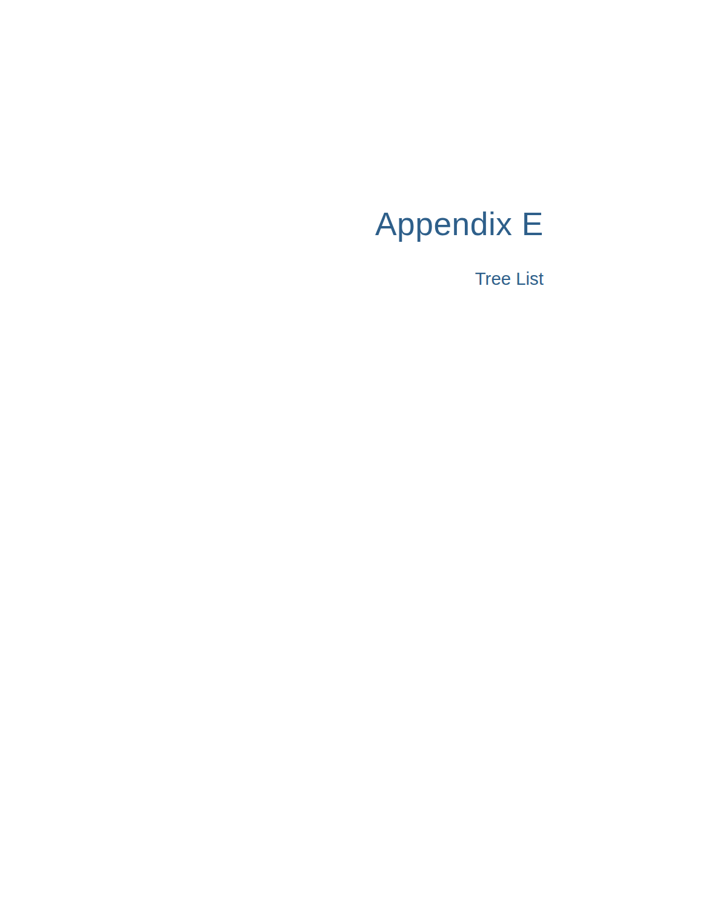Appendix E
Tree List